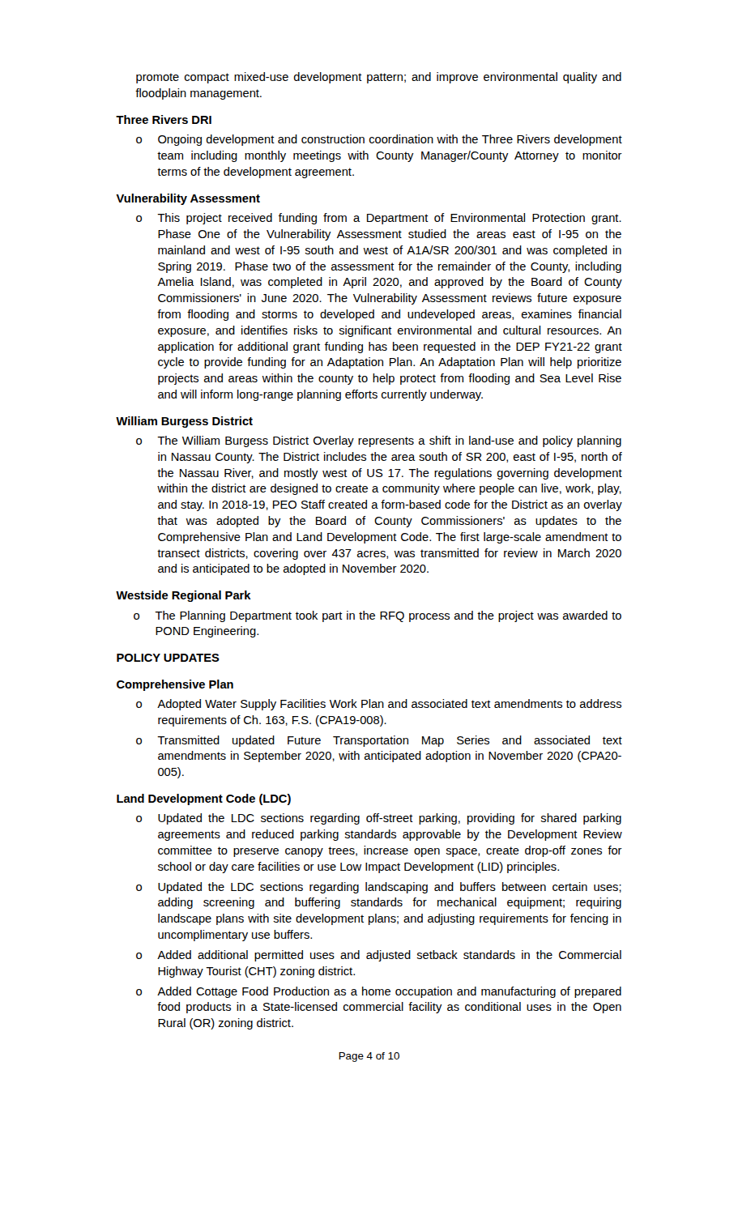promote compact mixed-use development pattern; and improve environmental quality and floodplain management.
Three Rivers DRI
Ongoing development and construction coordination with the Three Rivers development team including monthly meetings with County Manager/County Attorney to monitor terms of the development agreement.
Vulnerability Assessment
This project received funding from a Department of Environmental Protection grant. Phase One of the Vulnerability Assessment studied the areas east of I-95 on the mainland and west of I-95 south and west of A1A/SR 200/301 and was completed in Spring 2019. Phase two of the assessment for the remainder of the County, including Amelia Island, was completed in April 2020, and approved by the Board of County Commissioners' in June 2020. The Vulnerability Assessment reviews future exposure from flooding and storms to developed and undeveloped areas, examines financial exposure, and identifies risks to significant environmental and cultural resources. An application for additional grant funding has been requested in the DEP FY21-22 grant cycle to provide funding for an Adaptation Plan. An Adaptation Plan will help prioritize projects and areas within the county to help protect from flooding and Sea Level Rise and will inform long-range planning efforts currently underway.
William Burgess District
The William Burgess District Overlay represents a shift in land-use and policy planning in Nassau County. The District includes the area south of SR 200, east of I-95, north of the Nassau River, and mostly west of US 17. The regulations governing development within the district are designed to create a community where people can live, work, play, and stay. In 2018-19, PEO Staff created a form-based code for the District as an overlay that was adopted by the Board of County Commissioners' as updates to the Comprehensive Plan and Land Development Code. The first large-scale amendment to transect districts, covering over 437 acres, was transmitted for review in March 2020 and is anticipated to be adopted in November 2020.
Westside Regional Park
The Planning Department took part in the RFQ process and the project was awarded to POND Engineering.
POLICY UPDATES
Comprehensive Plan
Adopted Water Supply Facilities Work Plan and associated text amendments to address requirements of Ch. 163, F.S. (CPA19-008).
Transmitted updated Future Transportation Map Series and associated text amendments in September 2020, with anticipated adoption in November 2020 (CPA20-005).
Land Development Code (LDC)
Updated the LDC sections regarding off-street parking, providing for shared parking agreements and reduced parking standards approvable by the Development Review committee to preserve canopy trees, increase open space, create drop-off zones for school or day care facilities or use Low Impact Development (LID) principles.
Updated the LDC sections regarding landscaping and buffers between certain uses; adding screening and buffering standards for mechanical equipment; requiring landscape plans with site development plans; and adjusting requirements for fencing in uncomplimentary use buffers.
Added additional permitted uses and adjusted setback standards in the Commercial Highway Tourist (CHT) zoning district.
Added Cottage Food Production as a home occupation and manufacturing of prepared food products in a State-licensed commercial facility as conditional uses in the Open Rural (OR) zoning district.
Page 4 of 10